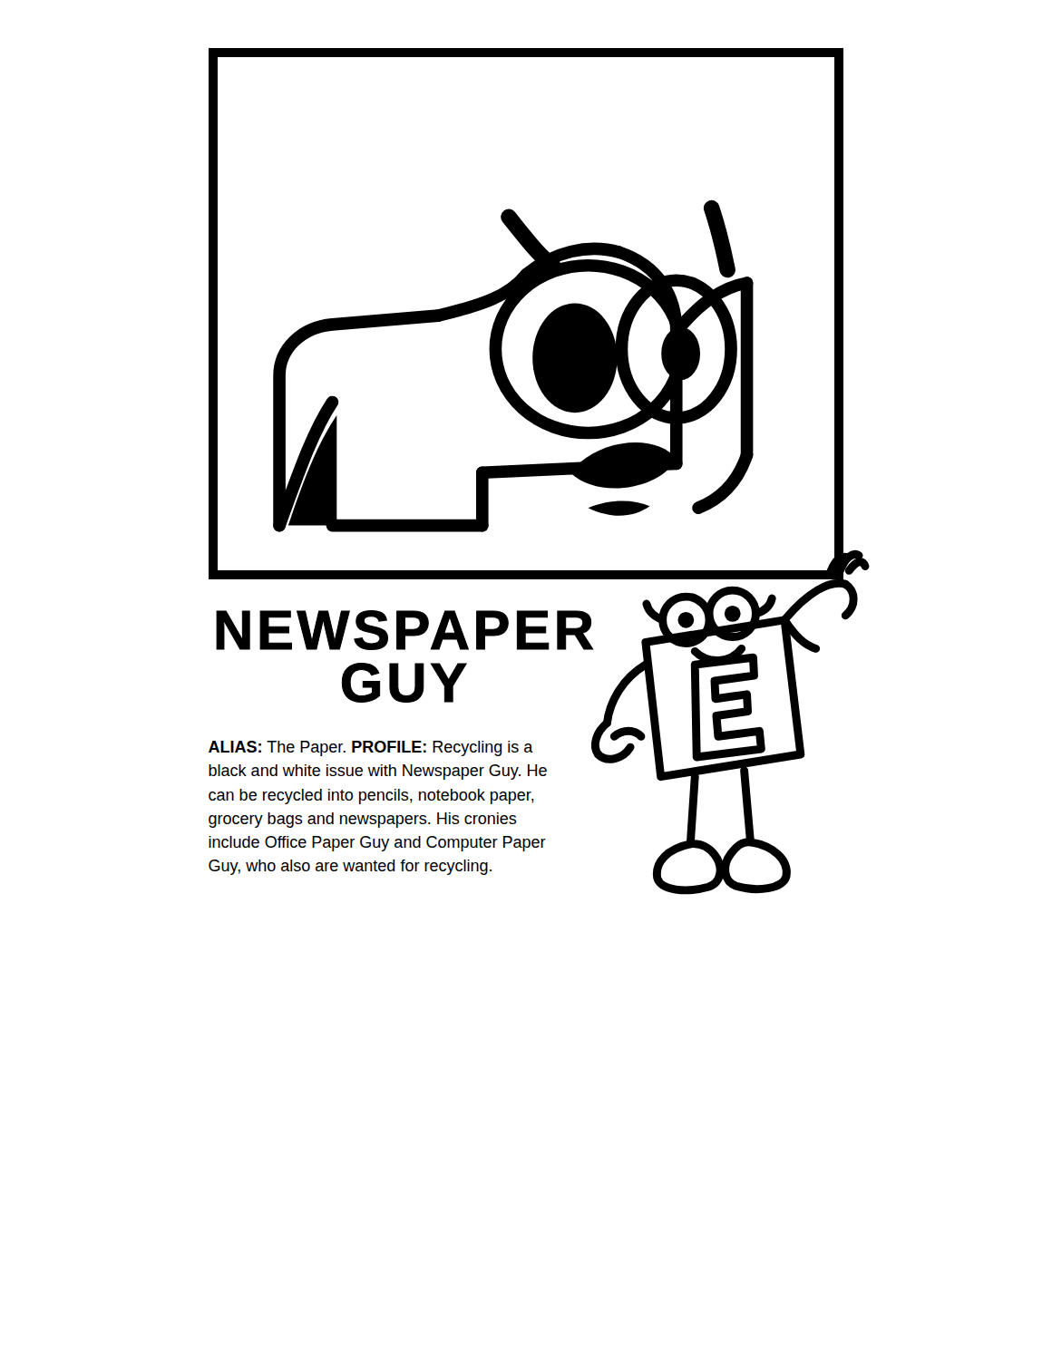Newspaper
Guy
ALIAS: The Paper. PROFILE: Recycling is a black and white issue with Newspaper Guy. He can be recycled into pencils, notebook paper, grocery bags and newspapers. His cronies include Office Paper Guy and Computer Paper Guy, who also are wanted for recycling.